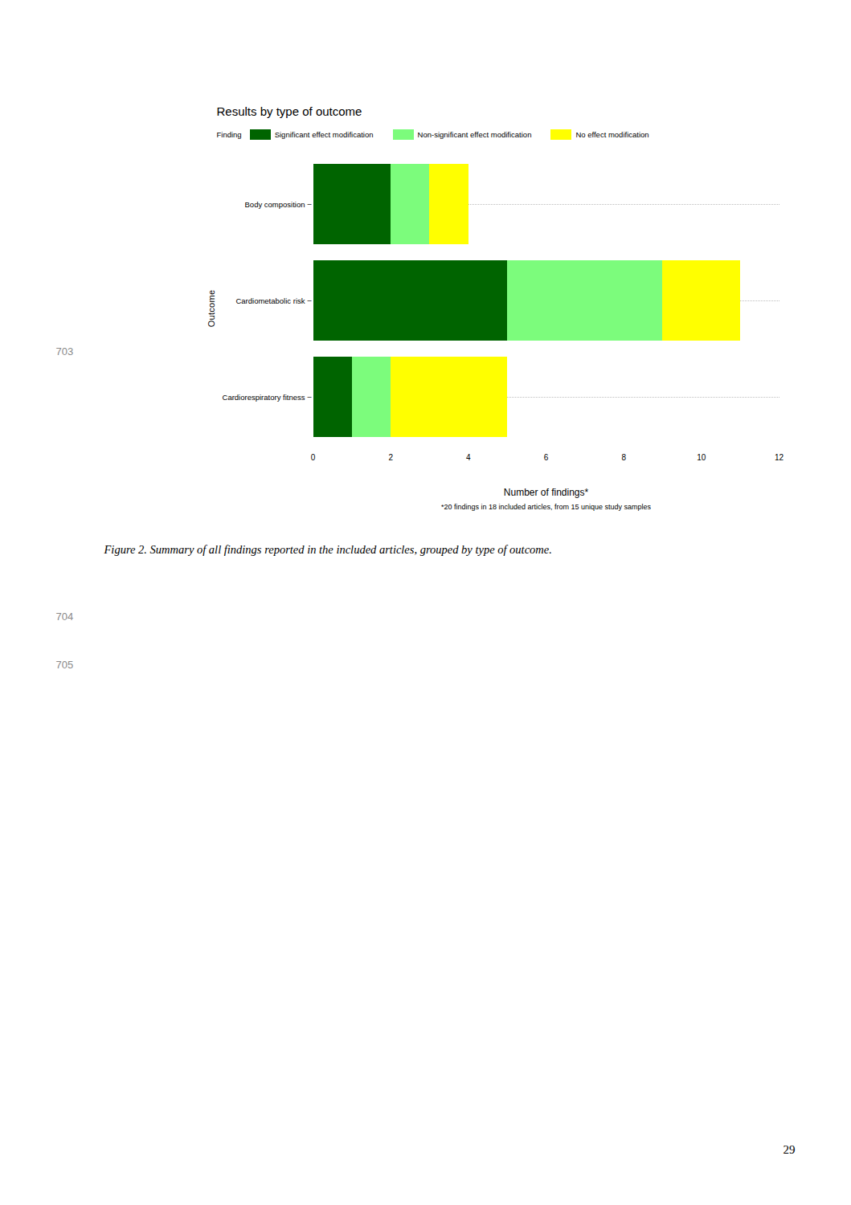703 704 705
Results by type of outcome
Finding Significant effect modification Non-significant effect modification No effect modification
Outcome
Body composition : 2 dark, 1 light, 1 yellow (total 4 of 12)
Body composition –
Cardiometabolic risk –
Cardiorespiratory fitness –
0 2 4 6 8 10 12
Number of findings*
*20 findings in 18 included articles, from 15 unique study samples
Figure 2. Summary of all findings reported in the included articles, grouped by type of outcome.
29